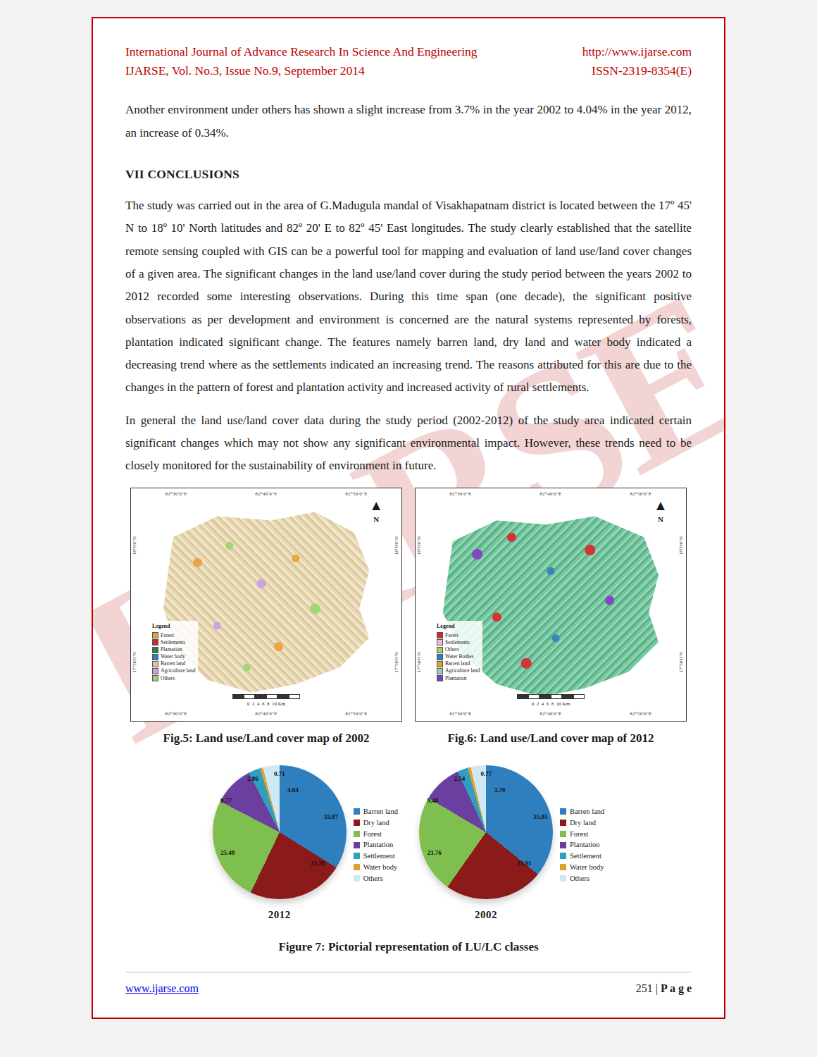IJARSE
International Journal of Advance Research In Science And Engineering
http://www.ijarse.com
IJARSE, Vol. No.3, Issue No.9, September 2014
ISSN-2319-8354(E)
Another environment under others has shown a slight increase from 3.7% in the year 2002 to 4.04% in the year 2012, an increase of 0.34%.
VII CONCLUSIONS
The study was carried out in the area of G.Madugula mandal of Visakhapatnam district is located between the 17º 45' N to 18º 10' North latitudes and 82º 20' E to 82º 45' East longitudes. The study clearly established that the satellite remote sensing coupled with GIS can be a powerful tool for mapping and evaluation of land use/land cover changes of a given area. The significant changes in the land use/land cover during the study period between the years 2002 to 2012 recorded some interesting observations. During this time span (one decade), the significant positive observations as per development and environment is concerned are the natural systems represented by forests, plantation indicated significant change. The features namely barren land, dry land and water body indicated a decreasing trend where as the settlements indicated an increasing trend. The reasons attributed for this are due to the changes in the pattern of forest and plantation activity and increased activity of rural settlements.
In general the land use/land cover data during the study period (2002-2012) of the study area indicated certain significant changes which may not show any significant environmental impact. However, these trends need to be closely monitored for the sustainability of environment in future.
82°30'0"E 82°40'0"E 82°50'0"E
82°30'0"E 82°40'0"E 82°50'0"E
18°0'0"N 17°50'0"N
18°0'0"N 17°50'0"N
▲N
Legend
Forest
Settlements
Plantation
Water body
Barren land
Agriculture land
Others
0 2 4 6 8 10 Km
82°30'0"E 82°40'0"E 82°50'0"E
82°30'0"E 82°40'0"E 82°50'0"E
18°0'0"N 17°50'0"N
18°0'0"N 17°50'0"N
▲N
Legend
Forest
Settlements
Others
Water Bodies
Barren land
Agriculture land
Plantation
0 2 4 6 8 10 Km
Fig.5: Land use/Land cover map of 2002
Fig.6: Land use/Land cover map of 2012
33.87 23.26 25.48 9.77 2.86 0.71 4.04
2012
Barren land
Dry land
Forest
Plantation
Settlement
Water body
Others
35.85 23.91 23.76 9.48 2.54 0.77 3.70
2002
Barren land
Dry land
Forest
Plantation
Settlement
Water body
Others
Figure 7: Pictorial representation of LU/LC classes
www.ijarse.com
251 | P a g e